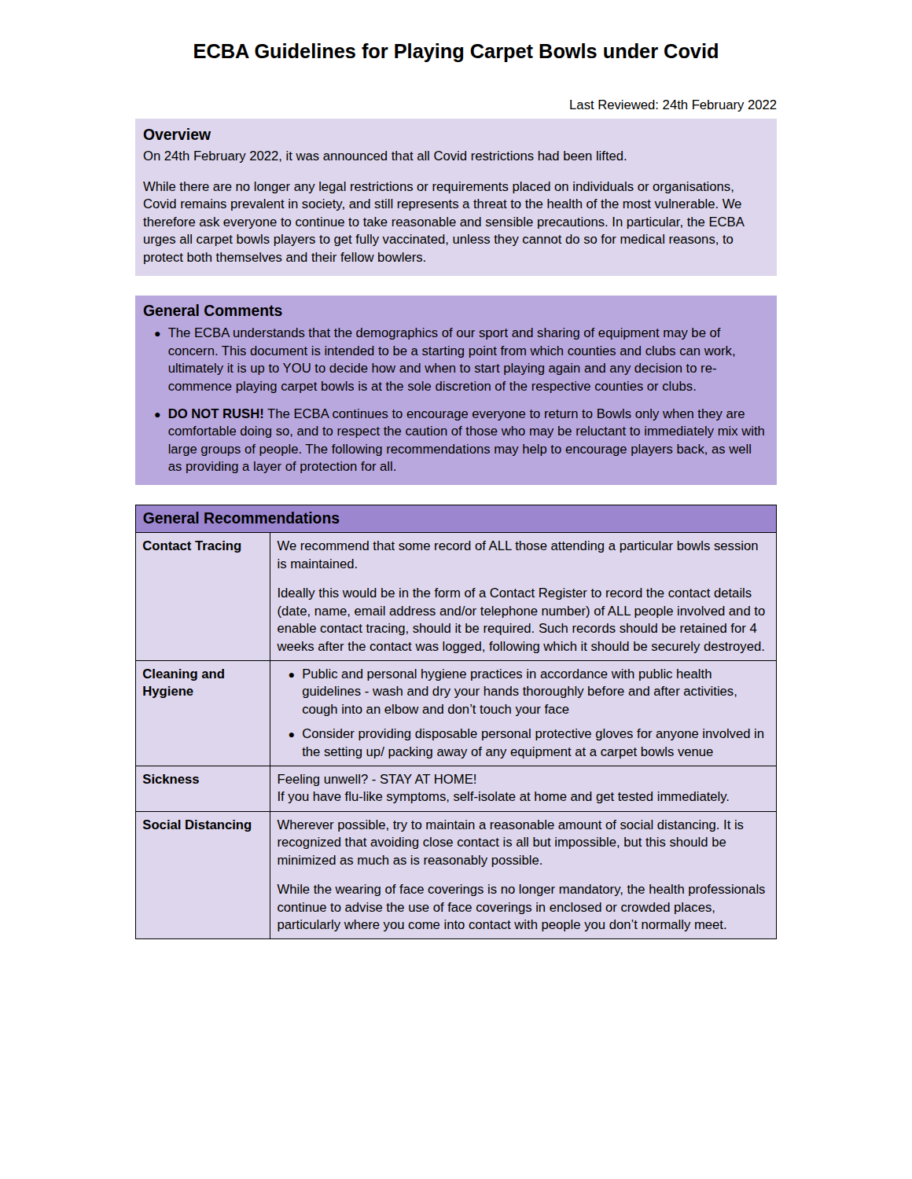ECBA Guidelines for Playing Carpet Bowls under Covid
Last Reviewed: 24th February 2022
Overview
On 24th February 2022, it was announced that all Covid restrictions had been lifted.
While there are no longer any legal restrictions or requirements placed on individuals or organisations, Covid remains prevalent in society, and still represents a threat to the health of the most vulnerable. We therefore ask everyone to continue to take reasonable and sensible precautions. In particular, the ECBA urges all carpet bowls players to get fully vaccinated, unless they cannot do so for medical reasons, to protect both themselves and their fellow bowlers.
General Comments
The ECBA understands that the demographics of our sport and sharing of equipment may be of concern. This document is intended to be a starting point from which counties and clubs can work, ultimately it is up to YOU to decide how and when to start playing again and any decision to re-commence playing carpet bowls is at the sole discretion of the respective counties or clubs.
DO NOT RUSH! The ECBA continues to encourage everyone to return to Bowls only when they are comfortable doing so, and to respect the caution of those who may be reluctant to immediately mix with large groups of people. The following recommendations may help to encourage players back, as well as providing a layer of protection for all.
General Recommendations
| Contact Tracing | We recommend that some record of ALL those attending a particular bowls session is maintained. Ideally this would be in the form of a Contact Register to record the contact details (date, name, email address and/or telephone number) of ALL people involved and to enable contact tracing, should it be required. Such records should be retained for 4 weeks after the contact was logged, following which it should be securely destroyed. |
| Cleaning and Hygiene | Public and personal hygiene practices in accordance with public health guidelines - wash and dry your hands thoroughly before and after activities, cough into an elbow and don’t touch your face Consider providing disposable personal protective gloves for anyone involved in the setting up/ packing away of any equipment at a carpet bowls venue |
| Sickness | Feeling unwell? - STAY AT HOME! If you have flu-like symptoms, self-isolate at home and get tested immediately. |
| Social Distancing | Wherever possible, try to maintain a reasonable amount of social distancing. It is recognized that avoiding close contact is all but impossible, but this should be minimized as much as is reasonably possible. While the wearing of face coverings is no longer mandatory, the health professionals continue to advise the use of face coverings in enclosed or crowded places, particularly where you come into contact with people you don’t normally meet. |